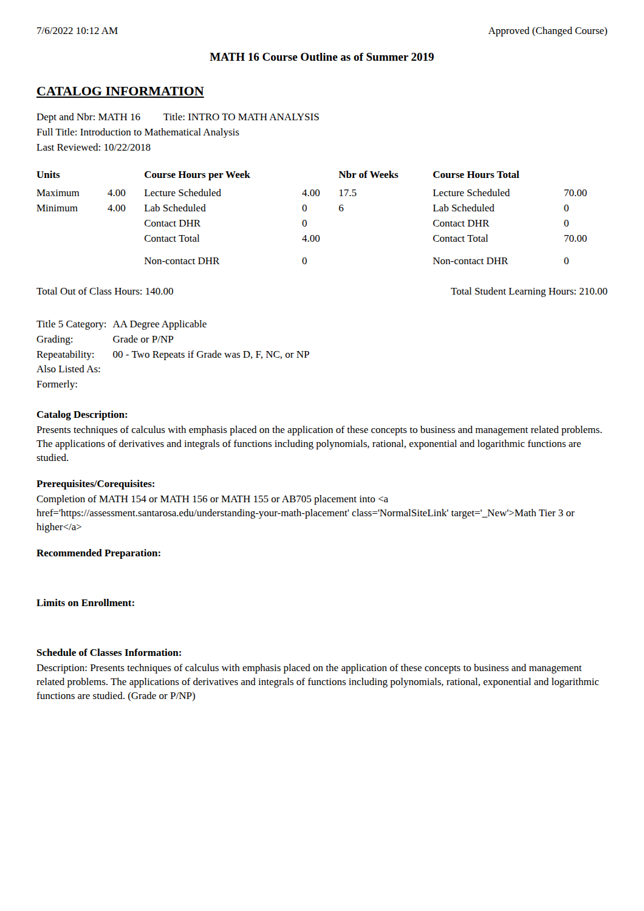7/6/2022 10:12 AM Approved (Changed Course)
MATH 16 Course Outline as of Summer 2019
CATALOG INFORMATION
Dept and Nbr: MATH 16 Title: INTRO TO MATH ANALYSIS
Full Title: Introduction to Mathematical Analysis
Last Reviewed: 10/22/2018
| Units | | Course Hours per Week | | Nbr of Weeks | Course Hours Total | |
| --- | --- | --- | --- | --- | --- | --- |
| Maximum | 4.00 | Lecture Scheduled | 4.00 | 17.5 | Lecture Scheduled | 70.00 |
| Minimum | 4.00 | Lab Scheduled | 0 | 6 | Lab Scheduled | 0 |
| | | Contact DHR | 0 | | Contact DHR | 0 |
| | | Contact Total | 4.00 | | Contact Total | 70.00 |
| | | Non-contact DHR | 0 | | Non-contact DHR | 0 |
Total Out of Class Hours: 140.00
Total Student Learning Hours: 210.00
| Title 5 Category: | AA Degree Applicable |
| Grading: | Grade or P/NP |
| Repeatability: | 00 - Two Repeats if Grade was D, F, NC, or NP |
| Also Listed As: | |
| Formerly: | |
Catalog Description:
Presents techniques of calculus with emphasis placed on the application of these concepts to business and management related problems. The applications of derivatives and integrals of functions including polynomials, rational, exponential and logarithmic functions are studied.
Prerequisites/Corequisites:
Completion of MATH 154 or MATH 156 or MATH 155 or AB705 placement into <a href='https://assessment.santarosa.edu/understanding-your-math-placement' class='NormalSiteLink' target='_New'>Math Tier 3 or higher</a>
Recommended Preparation:
Limits on Enrollment:
Schedule of Classes Information:
Description: Presents techniques of calculus with emphasis placed on the application of these concepts to business and management related problems. The applications of derivatives and integrals of functions including polynomials, rational, exponential and logarithmic functions are studied. (Grade or P/NP)